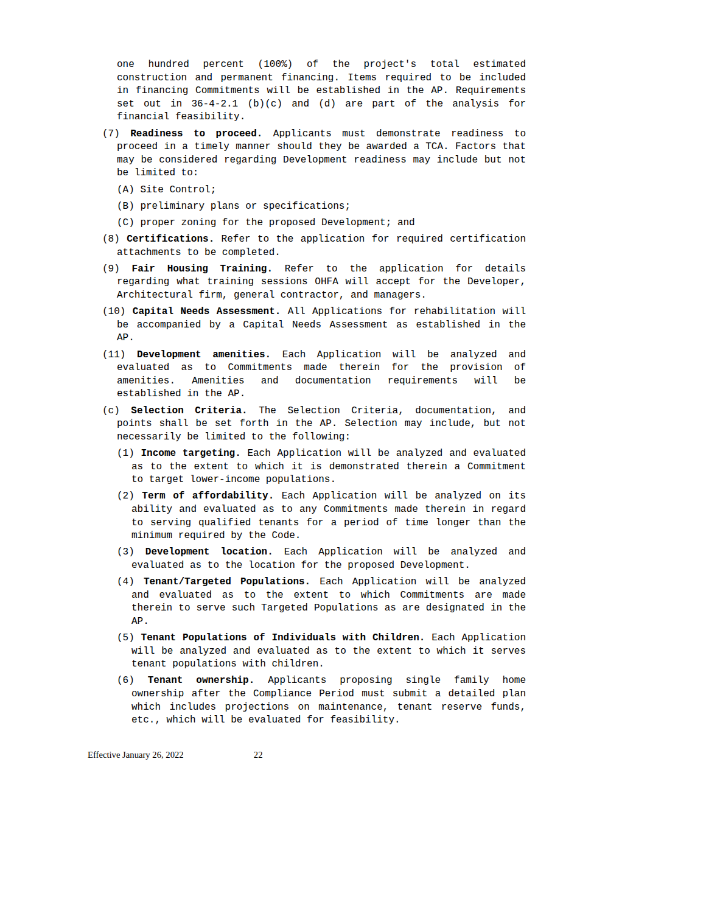one hundred percent (100%) of the project's total estimated construction and permanent financing. Items required to be included in financing Commitments will be established in the AP. Requirements set out in 36-4-2.1 (b)(c) and (d) are part of the analysis for financial feasibility.
(7) Readiness to proceed. Applicants must demonstrate readiness to proceed in a timely manner should they be awarded a TCA. Factors that may be considered regarding Development readiness may include but not be limited to:
(A) Site Control;
(B) preliminary plans or specifications;
(C) proper zoning for the proposed Development; and
(8) Certifications. Refer to the application for required certification attachments to be completed.
(9) Fair Housing Training. Refer to the application for details regarding what training sessions OHFA will accept for the Developer, Architectural firm, general contractor, and managers.
(10) Capital Needs Assessment. All Applications for rehabilitation will be accompanied by a Capital Needs Assessment as established in the AP.
(11) Development amenities. Each Application will be analyzed and evaluated as to Commitments made therein for the provision of amenities. Amenities and documentation requirements will be established in the AP.
(c) Selection Criteria. The Selection Criteria, documentation, and points shall be set forth in the AP. Selection may include, but not necessarily be limited to the following:
(1) Income targeting. Each Application will be analyzed and evaluated as to the extent to which it is demonstrated therein a Commitment to target lower-income populations.
(2) Term of affordability. Each Application will be analyzed on its ability and evaluated as to any Commitments made therein in regard to serving qualified tenants for a period of time longer than the minimum required by the Code.
(3) Development location. Each Application will be analyzed and evaluated as to the location for the proposed Development.
(4) Tenant/Targeted Populations. Each Application will be analyzed and evaluated as to the extent to which Commitments are made therein to serve such Targeted Populations as are designated in the AP.
(5) Tenant Populations of Individuals with Children. Each Application will be analyzed and evaluated as to the extent to which it serves tenant populations with children.
(6) Tenant ownership. Applicants proposing single family home ownership after the Compliance Period must submit a detailed plan which includes projections on maintenance, tenant reserve funds, etc., which will be evaluated for feasibility.
Effective January 26, 2022 22